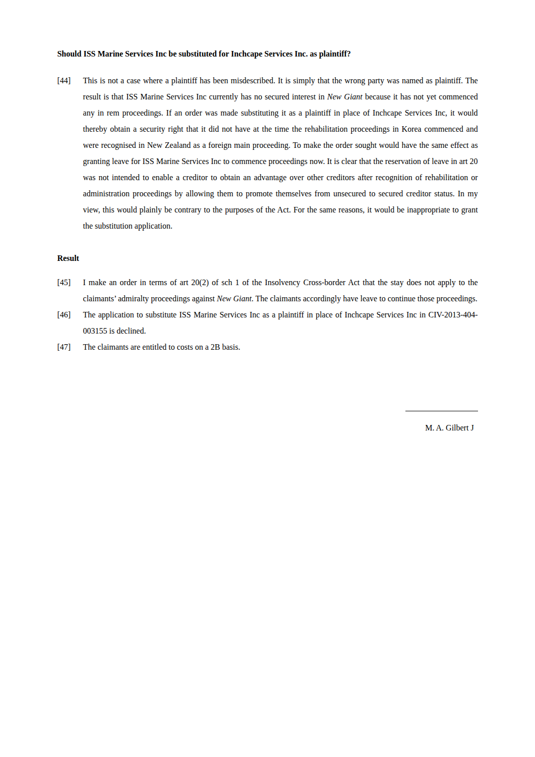Should ISS Marine Services Inc be substituted for Inchcape Services Inc. as plaintiff?
[44] This is not a case where a plaintiff has been misdescribed. It is simply that the wrong party was named as plaintiff. The result is that ISS Marine Services Inc currently has no secured interest in New Giant because it has not yet commenced any in rem proceedings. If an order was made substituting it as a plaintiff in place of Inchcape Services Inc, it would thereby obtain a security right that it did not have at the time the rehabilitation proceedings in Korea commenced and were recognised in New Zealand as a foreign main proceeding. To make the order sought would have the same effect as granting leave for ISS Marine Services Inc to commence proceedings now. It is clear that the reservation of leave in art 20 was not intended to enable a creditor to obtain an advantage over other creditors after recognition of rehabilitation or administration proceedings by allowing them to promote themselves from unsecured to secured creditor status. In my view, this would plainly be contrary to the purposes of the Act. For the same reasons, it would be inappropriate to grant the substitution application.
Result
[45] I make an order in terms of art 20(2) of sch 1 of the Insolvency Cross-border Act that the stay does not apply to the claimants’ admiralty proceedings against New Giant. The claimants accordingly have leave to continue those proceedings.
[46] The application to substitute ISS Marine Services Inc as a plaintiff in place of Inchcape Services Inc in CIV-2013-404-003155 is declined.
[47] The claimants are entitled to costs on a 2B basis.
M. A. Gilbert J